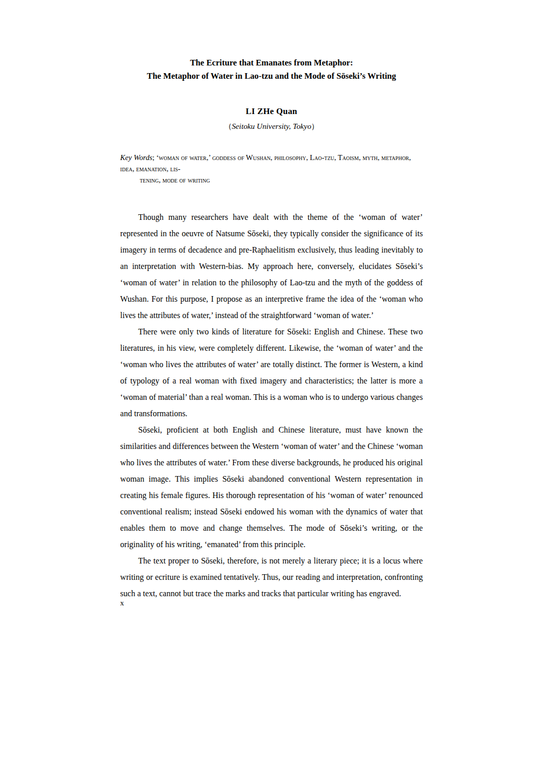The Ecriture that Emanates from Metaphor:
The Metaphor of Water in Lao-tzu and the Mode of Sōseki’s Writing
LI ZHe Quan
（Seitoku University, Tokyo）
Key Words; ‘woman of water,’ goddess of Wushan, philosophy, Lao-tzu, Taoism, myth, metaphor, idea, emanation, lis- tening, mode of writing
Though many researchers have dealt with the theme of the ‘woman of water’ represented in the oeuvre of Natsume Sōseki, they typically consider the significance of its imagery in terms of decadence and pre-Raphaelitism exclusively, thus leading inevitably to an interpretation with Western-bias. My approach here, conversely, elucidates Sōseki’s ‘woman of water’ in relation to the philosophy of Lao-tzu and the myth of the goddess of Wushan. For this purpose, I propose as an interpretive frame the idea of the ‘woman who lives the attributes of water,’ instead of the straightforward ‘woman of water.’
There were only two kinds of literature for Sōseki: English and Chinese. These two literatures, in his view, were completely different. Likewise, the ‘woman of water’ and the ‘woman who lives the attributes of water’ are totally distinct. The former is Western, a kind of typology of a real woman with fixed imagery and characteristics; the latter is more a ‘woman of material’ than a real woman. This is a woman who is to undergo various changes and transformations.
Sōseki, proficient at both English and Chinese literature, must have known the similarities and differences between the Western ‘woman of water’ and the Chinese ‘woman who lives the attributes of water.’ From these diverse backgrounds, he produced his original woman image. This implies Sōseki abandoned conventional Western representation in creating his female figures. His thorough representation of his ‘woman of water’ renounced conventional realism; instead Sōseki endowed his woman with the dynamics of water that enables them to move and change themselves. The mode of Sōseki’s writing, or the originality of his writing, ‘emanated’ from this principle.
The text proper to Sōseki, therefore, is not merely a literary piece; it is a locus where writing or ecriture is examined tentatively. Thus, our reading and interpretation, confronting such a text, cannot but trace the marks and tracks that particular writing has engraved.
x